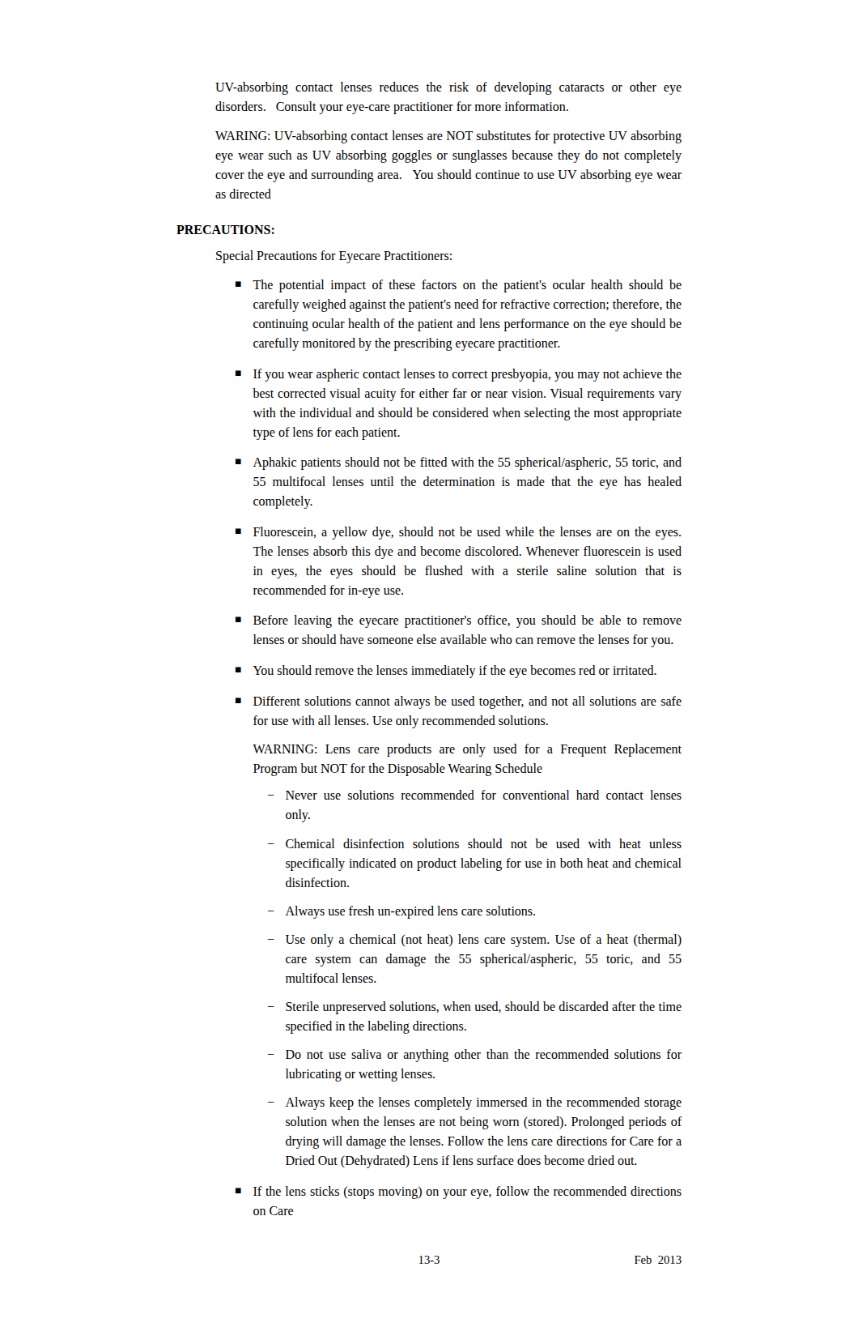UV-absorbing contact lenses reduces the risk of developing cataracts or other eye disorders. Consult your eye-care practitioner for more information.
WARING: UV-absorbing contact lenses are NOT substitutes for protective UV absorbing eye wear such as UV absorbing goggles or sunglasses because they do not completely cover the eye and surrounding area. You should continue to use UV absorbing eye wear as directed
PRECAUTIONS:
Special Precautions for Eyecare Practitioners:
The potential impact of these factors on the patient's ocular health should be carefully weighed against the patient's need for refractive correction; therefore, the continuing ocular health of the patient and lens performance on the eye should be carefully monitored by the prescribing eyecare practitioner.
If you wear aspheric contact lenses to correct presbyopia, you may not achieve the best corrected visual acuity for either far or near vision. Visual requirements vary with the individual and should be considered when selecting the most appropriate type of lens for each patient.
Aphakic patients should not be fitted with the 55 spherical/aspheric, 55 toric, and 55 multifocal lenses until the determination is made that the eye has healed completely.
Fluorescein, a yellow dye, should not be used while the lenses are on the eyes. The lenses absorb this dye and become discolored. Whenever fluorescein is used in eyes, the eyes should be flushed with a sterile saline solution that is recommended for in-eye use.
Before leaving the eyecare practitioner's office, you should be able to remove lenses or should have someone else available who can remove the lenses for you.
You should remove the lenses immediately if the eye becomes red or irritated.
Different solutions cannot always be used together, and not all solutions are safe for use with all lenses. Use only recommended solutions.
WARNING: Lens care products are only used for a Frequent Replacement Program but NOT for the Disposable Wearing Schedule
Never use solutions recommended for conventional hard contact lenses only.
Chemical disinfection solutions should not be used with heat unless specifically indicated on product labeling for use in both heat and chemical disinfection.
Always use fresh un-expired lens care solutions.
Use only a chemical (not heat) lens care system. Use of a heat (thermal) care system can damage the 55 spherical/aspheric, 55 toric, and 55 multifocal lenses.
Sterile unpreserved solutions, when used, should be discarded after the time specified in the labeling directions.
Do not use saliva or anything other than the recommended solutions for lubricating or wetting lenses.
Always keep the lenses completely immersed in the recommended storage solution when the lenses are not being worn (stored). Prolonged periods of drying will damage the lenses. Follow the lens care directions for Care for a Dried Out (Dehydrated) Lens if lens surface does become dried out.
If the lens sticks (stops moving) on your eye, follow the recommended directions on Care
13-3
Feb 2013